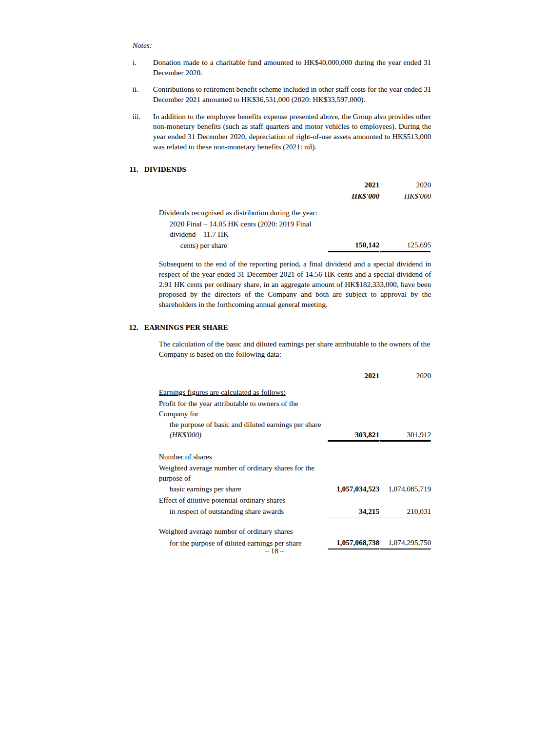Notes:
i.
Donation made to a charitable fund amounted to HK$40,000,000 during the year ended 31 December 2020.
ii.
Contributions to retirement benefit scheme included in other staff costs for the year ended 31 December 2021 amounted to HK$36,531,000 (2020: HK$33,597,000).
iii.
In addition to the employee benefits expense presented above, the Group also provides other non-monetary benefits (such as staff quarters and motor vehicles to employees). During the year ended 31 December 2020, depreciation of right-of-use assets amounted to HK$513,000 was related to these non-monetary benefits (2021: nil).
11.
DIVIDENDS
| | 2021 | 2020 |
| | HK$'000 | HK$'000 |
| Dividends recognised as distribution during the year: | | |
| 2020 Final – 14.05 HK cents (2020: 2019 Final dividend – 11.7 HK | | |
| cents) per share | 150,142 | 125,695 |
Subsequent to the end of the reporting period, a final dividend and a special dividend in respect of the year ended 31 December 2021 of 14.56 HK cents and a special dividend of 2.91 HK cents per ordinary share, in an aggregate amount of HK$182,333,000, have been proposed by the directors of the Company and both are subject to approval by the shareholders in the forthcoming annual general meeting.
12.
EARNINGS PER SHARE
The calculation of the basic and diluted earnings per share attributable to the owners of the Company is based on the following data:
| | 2021 | 2020 |
| Earnings figures are calculated as follows: | | |
| Profit for the year attributable to owners of the Company for | | |
| the purpose of basic and diluted earnings per share (HK$'000) | 303,821 | 301,912 |
| Number of shares | | |
| Weighted average number of ordinary shares for the purpose of | | |
| basic earnings per share | 1,057,034,523 | 1,074,085,719 |
| Effect of dilutive potential ordinary shares | | |
| in respect of outstanding share awards | 34,215 | 210,031 |
| Weighted average number of ordinary shares | | |
| for the purpose of diluted earnings per share | 1,057,068,738 | 1,074,295,750 |
– 18 –